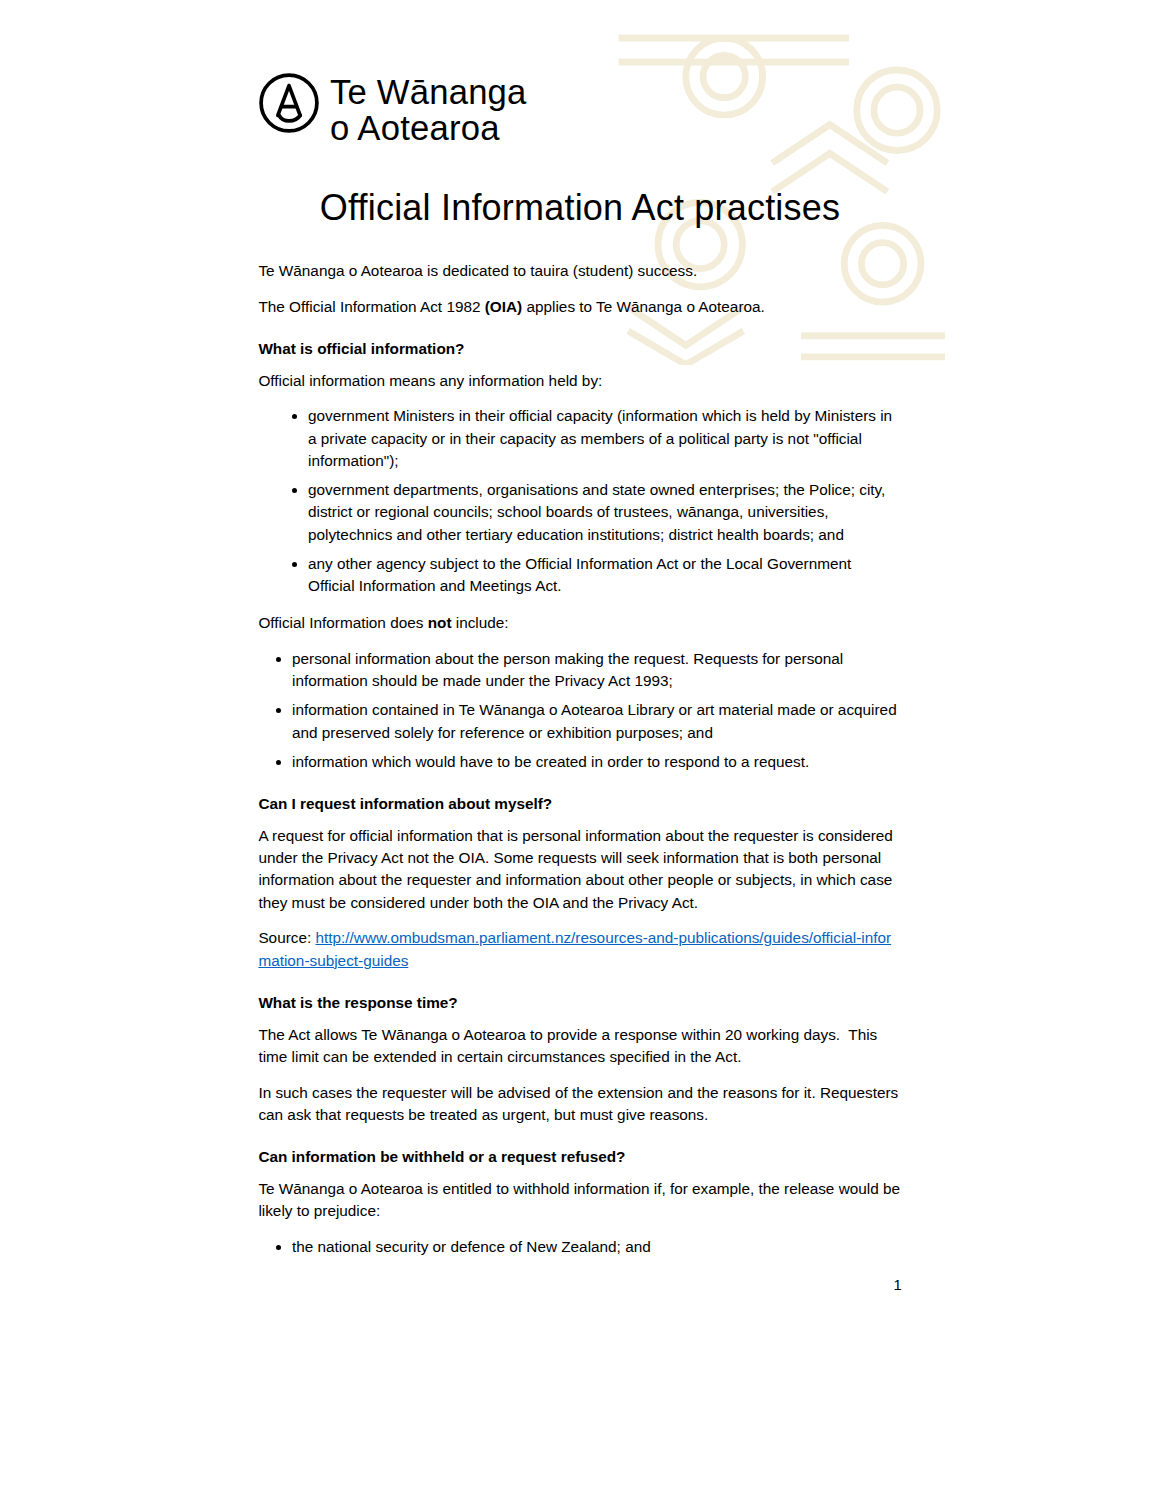Te Wānanga o Aotearoa
Official Information Act practises
Te Wānanga o Aotearoa is dedicated to tauira (student) success.
The Official Information Act 1982 (OIA) applies to Te Wānanga o Aotearoa.
What is official information?
Official information means any information held by:
government Ministers in their official capacity (information which is held by Ministers in a private capacity or in their capacity as members of a political party is not "official information");
government departments, organisations and state owned enterprises; the Police; city, district or regional councils; school boards of trustees, wānanga, universities, polytechnics and other tertiary education institutions; district health boards; and
any other agency subject to the Official Information Act or the Local Government Official Information and Meetings Act.
Official Information does not include:
personal information about the person making the request. Requests for personal information should be made under the Privacy Act 1993;
information contained in Te Wānanga o Aotearoa Library or art material made or acquired and preserved solely for reference or exhibition purposes; and
information which would have to be created in order to respond to a request.
Can I request information about myself?
A request for official information that is personal information about the requester is considered under the Privacy Act not the OIA. Some requests will seek information that is both personal information about the requester and information about other people or subjects, in which case they must be considered under both the OIA and the Privacy Act.
Source: http://www.ombudsman.parliament.nz/resources-and-publications/guides/official-information-subject-guides
What is the response time?
The Act allows Te Wānanga o Aotearoa to provide a response within 20 working days. This time limit can be extended in certain circumstances specified in the Act.
In such cases the requester will be advised of the extension and the reasons for it. Requesters can ask that requests be treated as urgent, but must give reasons.
Can information be withheld or a request refused?
Te Wānanga o Aotearoa is entitled to withhold information if, for example, the release would be likely to prejudice:
the national security or defence of New Zealand; and
1